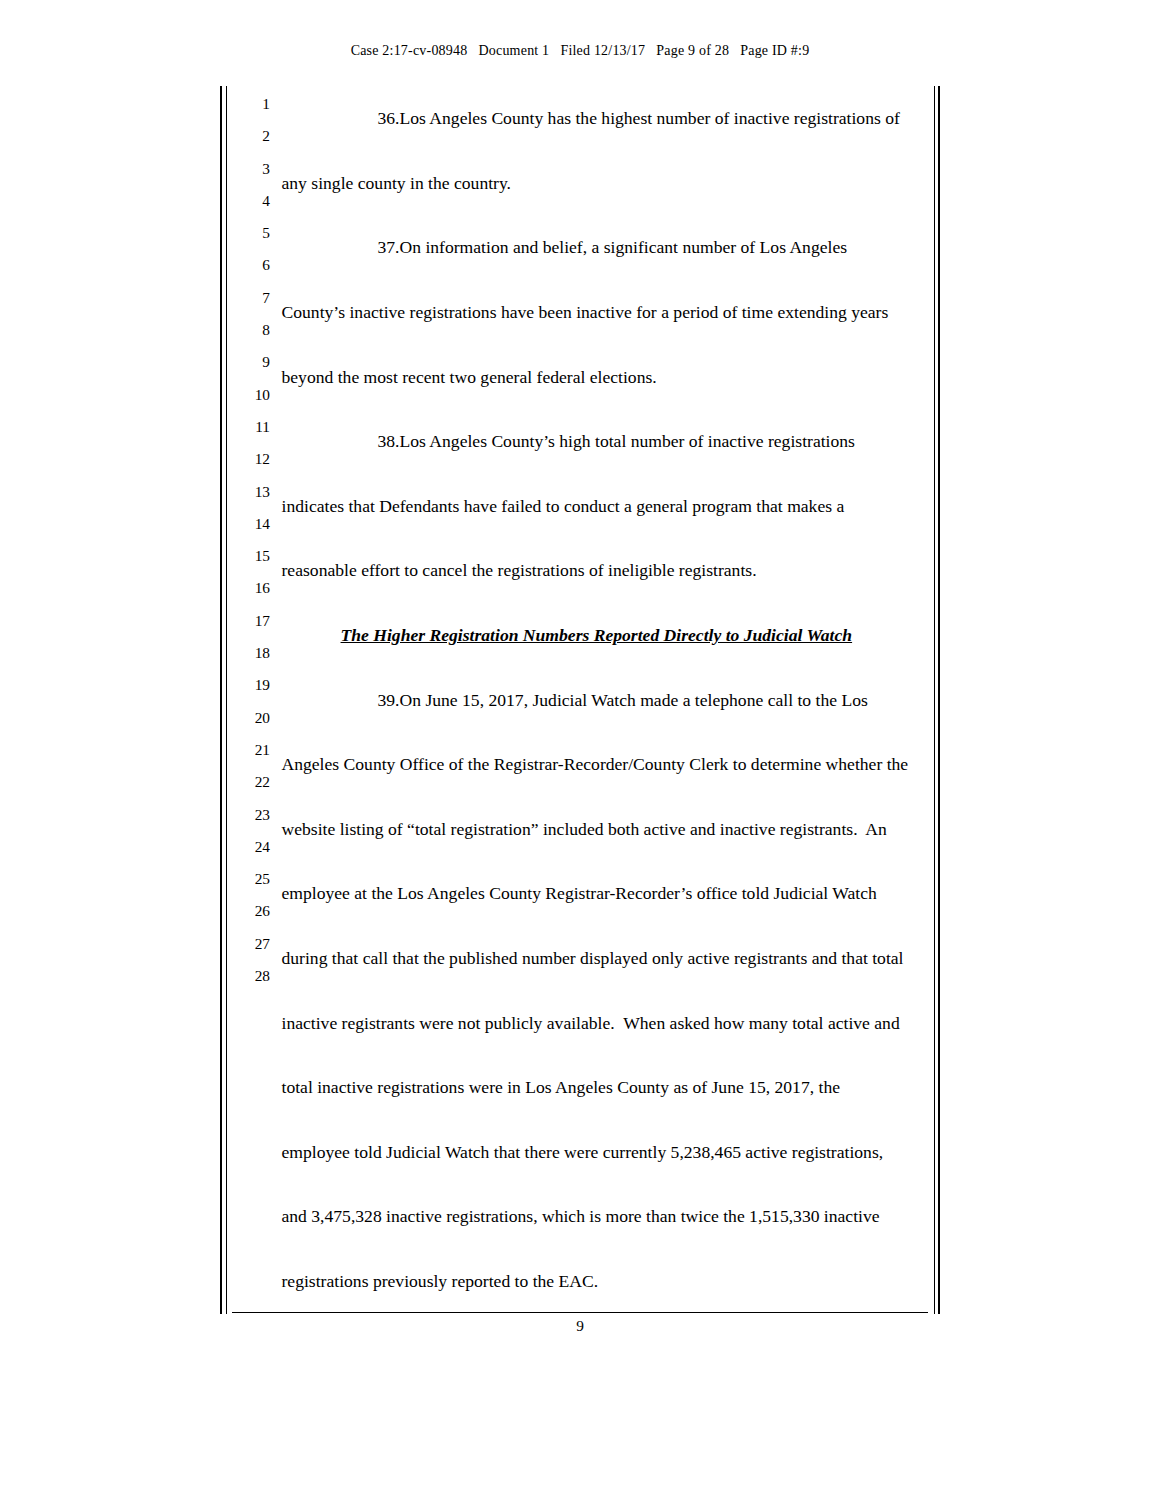Case 2:17-cv-08948 Document 1 Filed 12/13/17 Page 9 of 28 Page ID #:9
1
2
3
4
5
6
7
8
9
10
11
12
13
14
15
16
17
18
19
20
21
22
23
24
25
26
27
28
36. Los Angeles County has the highest number of inactive registrations of any single county in the country.
37. On information and belief, a significant number of Los Angeles County’s inactive registrations have been inactive for a period of time extending years beyond the most recent two general federal elections.
38. Los Angeles County’s high total number of inactive registrations indicates that Defendants have failed to conduct a general program that makes a reasonable effort to cancel the registrations of ineligible registrants.
The Higher Registration Numbers Reported Directly to Judicial Watch
39. On June 15, 2017, Judicial Watch made a telephone call to the Los Angeles County Office of the Registrar-Recorder/County Clerk to determine whether the website listing of “total registration” included both active and inactive registrants. An employee at the Los Angeles County Registrar-Recorder’s office told Judicial Watch during that call that the published number displayed only active registrants and that total inactive registrants were not publicly available. When asked how many total active and total inactive registrations were in Los Angeles County as of June 15, 2017, the employee told Judicial Watch that there were currently 5,238,465 active registrations, and 3,475,328 inactive registrations, which is more than twice the 1,515,330 inactive registrations previously reported to the EAC.
9